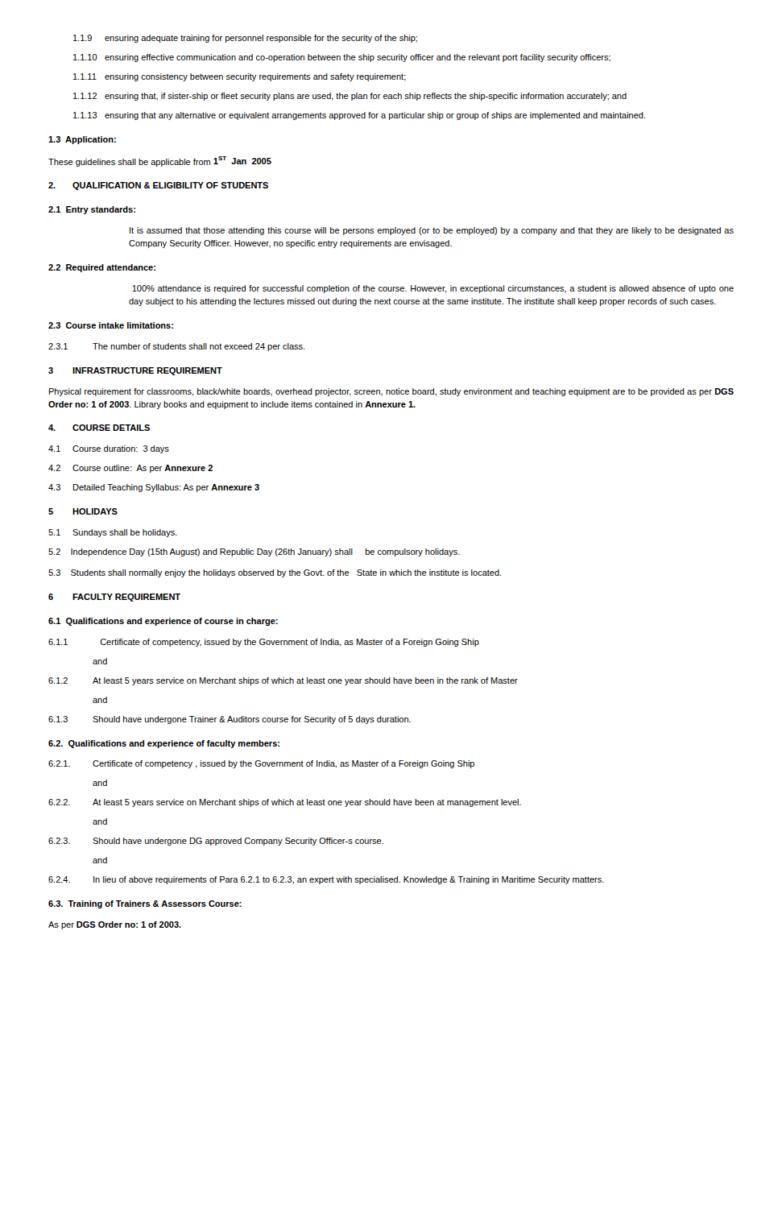1.1.9
ensuring adequate training for personnel responsible for the security of the ship;
1.1.10
ensuring effective communication and co-operation between the ship security officer and the relevant port facility security officers;
1.1.11
ensuring consistency between security requirements and safety requirement;
1.1.12
ensuring that, if sister-ship or fleet security plans are used, the plan for each ship reflects the ship-specific information accurately; and
1.1.13
ensuring that any alternative or equivalent arrangements approved for a particular ship or group of ships are implemented and maintained.
1.3 Application:
These guidelines shall be applicable from 1ST Jan 2005
2.
QUALIFICATION & ELIGIBILITY OF STUDENTS
2.1 Entry standards:
It is assumed that those attending this course will be persons employed (or to be employed) by a company and that they are likely to be designated as Company Security Officer. However, no specific entry requirements are envisaged.
2.2 Required attendance:
100% attendance is required for successful completion of the course. However, in exceptional circumstances, a student is allowed absence of upto one day subject to his attending the lectures missed out during the next course at the same institute. The institute shall keep proper records of such cases.
2.3 Course intake limitations:
2.3.1
The number of students shall not exceed 24 per class.
3
INFRASTRUCTURE REQUIREMENT
Physical requirement for classrooms, black/white boards, overhead projector, screen, notice board, study environment and teaching equipment are to be provided as per DGS Order no: 1 of 2003. Library books and equipment to include items contained in Annexure 1.
4.
COURSE DETAILS
4.1
Course duration: 3 days
4.2
Course outline: As per Annexure 2
4.3
Detailed Teaching Syllabus: As per Annexure 3
5
HOLIDAYS
5.1
Sundays shall be holidays.
5.2 Independence Day (15th August) and Republic Day (26th January) shall be compulsory holidays.
5.3 Students shall normally enjoy the holidays observed by the Govt. of the State in which the institute is located.
6
FACULTY REQUIREMENT
6.1 Qualifications and experience of course in charge:
6.1.1
Certificate of competency, issued by the Government of India, as Master of a Foreign Going Ship
and
6.1.2
At least 5 years service on Merchant ships of which at least one year should have been in the rank of Master
and
6.1.3
Should have undergone Trainer & Auditors course for Security of 5 days duration.
6.2. Qualifications and experience of faculty members:
6.2.1.
Certificate of competency , issued by the Government of India, as Master of a Foreign Going Ship
and
6.2.2.
At least 5 years service on Merchant ships of which at least one year should have been at management level.
and
6.2.3.
Should have undergone DG approved Company Security Officer-s course.
and
6.2.4.
In lieu of above requirements of Para 6.2.1 to 6.2.3, an expert with specialised. Knowledge & Training in Maritime Security matters.
6.3. Training of Trainers & Assessors Course:
As per DGS Order no: 1 of 2003.